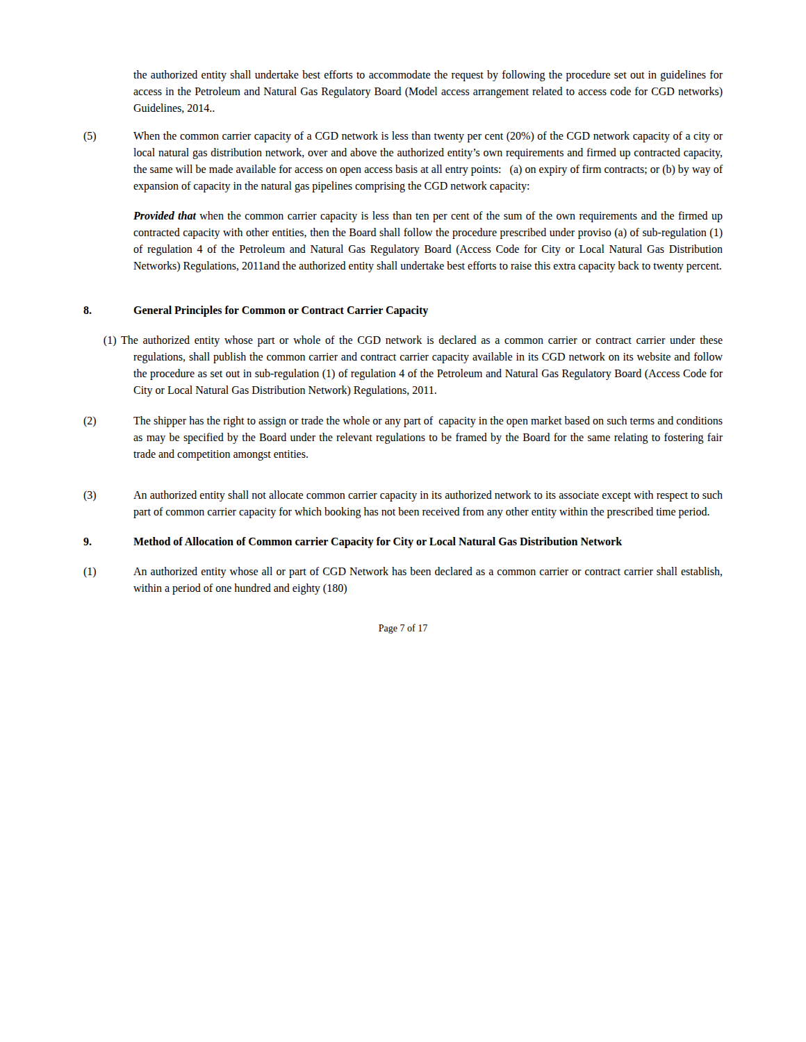the authorized entity shall undertake best efforts to accommodate the request by following the procedure set out in guidelines for access in the Petroleum and Natural Gas Regulatory Board (Model access arrangement related to access code for CGD networks) Guidelines, 2014..
(5)
When the common carrier capacity of a CGD network is less than twenty per cent (20%) of the CGD network capacity of a city or local natural gas distribution network, over and above the authorized entity’s own requirements and firmed up contracted capacity, the same will be made available for access on open access basis at all entry points: (a) on expiry of firm contracts; or (b) by way of expansion of capacity in the natural gas pipelines comprising the CGD network capacity:
Provided that when the common carrier capacity is less than ten per cent of the sum of the own requirements and the firmed up contracted capacity with other entities, then the Board shall follow the procedure prescribed under proviso (a) of sub-regulation (1) of regulation 4 of the Petroleum and Natural Gas Regulatory Board (Access Code for City or Local Natural Gas Distribution Networks) Regulations, 2011and the authorized entity shall undertake best efforts to raise this extra capacity back to twenty percent.
8.
General Principles for Common or Contract Carrier Capacity
(1) The authorized entity whose part or whole of the CGD network is declared as a common carrier or contract carrier under these regulations, shall publish the common carrier and contract carrier capacity available in its CGD network on its website and follow the procedure as set out in sub-regulation (1) of regulation 4 of the Petroleum and Natural Gas Regulatory Board (Access Code for City or Local Natural Gas Distribution Network) Regulations, 2011.
(2)
The shipper has the right to assign or trade the whole or any part of capacity in the open market based on such terms and conditions as may be specified by the Board under the relevant regulations to be framed by the Board for the same relating to fostering fair trade and competition amongst entities.
(3)
An authorized entity shall not allocate common carrier capacity in its authorized network to its associate except with respect to such part of common carrier capacity for which booking has not been received from any other entity within the prescribed time period.
9.
Method of Allocation of Common carrier Capacity for City or Local Natural Gas Distribution Network
(1)
An authorized entity whose all or part of CGD Network has been declared as a common carrier or contract carrier shall establish, within a period of one hundred and eighty (180)
Page 7 of 17